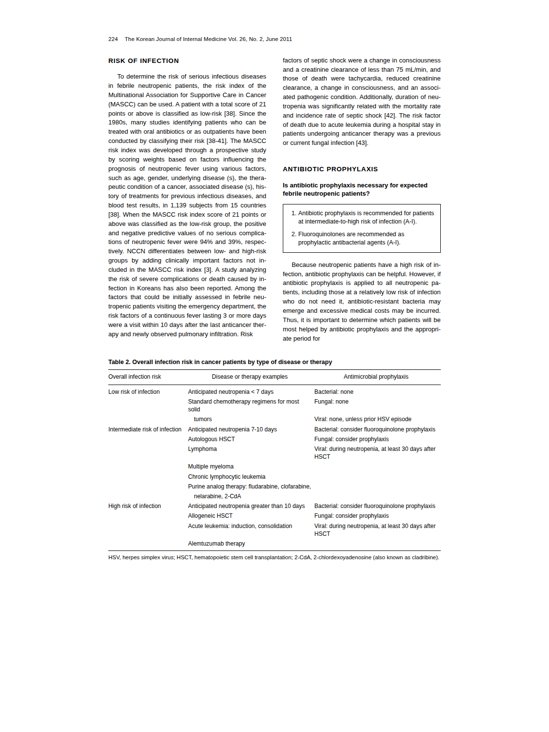224 The Korean Journal of Internal Medicine Vol. 26, No. 2, June 2011
Risk of infection
To determine the risk of serious infectious diseases in febrile neutropenic patients, the risk index of the Multinational Association for Supportive Care in Cancer (MASCC) can be used. A patient with a total score of 21 points or above is classified as low-risk [38]. Since the 1980s, many studies identifying patients who can be treated with oral antibiotics or as outpatients have been conducted by classifying their risk [38-41]. The MASCC risk index was developed through a prospective study by scoring weights based on factors influencing the prognosis of neutropenic fever using various factors, such as age, gender, underlying disease (s), the therapeutic condition of a cancer, associated disease (s), history of treatments for previous infectious diseases, and blood test results, in 1,139 subjects from 15 countries [38]. When the MASCC risk index score of 21 points or above was classified as the low-risk group, the positive and negative predictive values of no serious complications of neutropenic fever were 94% and 39%, respectively. NCCN differentiates between low- and high-risk groups by adding clinically important factors not included in the MASCC risk index [3]. A study analyzing the risk of severe complications or death caused by infection in Koreans has also been reported. Among the factors that could be initially assessed in febrile neutropenic patients visiting the emergency department, the risk factors of a continuous fever lasting 3 or more days were a visit within 10 days after the last anticancer therapy and newly observed pulmonary infiltration. Risk
factors of septic shock were a change in consciousness and a creatinine clearance of less than 75 mL/min, and those of death were tachycardia, reduced creatinine clearance, a change in consciousness, and an associated pathogenic condition. Additionally, duration of neutropenia was significantly related with the mortality rate and incidence rate of septic shock [42]. The risk factor of death due to acute leukemia during a hospital stay in patients undergoing anticancer therapy was a previous or current fungal infection [43].
Antibiotic prophylaxis
Is antibiotic prophylaxis necessary for expected febrile neutropenic patients?
Antibiotic prophylaxis is recommended for patients at intermediate-to-high risk of infection (A-I).
Fluoroquinolones are recommended as prophylactic antibacterial agents (A-I).
Because neutropenic patients have a high risk of infection, antibiotic prophylaxis can be helpful. However, if antibiotic prophylaxis is applied to all neutropenic patients, including those at a relatively low risk of infection who do not need it, antibiotic-resistant bacteria may emerge and excessive medical costs may be incurred. Thus, it is important to determine which patients will be most helped by antibiotic prophylaxis and the appropriate period for
Table 2. Overall infection risk in cancer patients by type of disease or therapy
| Overall infection risk | Disease or therapy examples | Antimicrobial prophylaxis |
| --- | --- | --- |
| Low risk of infection | Anticipated neutropenia < 7 days | Bacterial: none |
| | Standard chemotherapy regimens for most solid | Fungal: none |
| | tumors | Viral: none, unless prior HSV episode |
| Intermediate risk of infection | Anticipated neutropenia 7-10 days | Bacterial: consider fluoroquinolone prophylaxis |
| | Autologous HSCT | Fungal: consider prophylaxis |
| | Lymphoma | Viral: during neutropenia, at least 30 days after HSCT |
| | Multiple myeloma | |
| | Chronic lymphocytic leukemia | |
| | Purine analog therapy: fludarabine, clofarabine, | |
| | nelarabine, 2-CdA | |
| High risk of infection | Anticipated neutropenia greater than 10 days | Bacterial: consider fluoroquinolone prophylaxis |
| | Allogeneic HSCT | Fungal: consider prophylaxis |
| | Acute leukemia: induction, consolidation | Viral: during neutropenia, at least 30 days after HSCT |
| | Alemtuzumab therapy | |
HSV, herpes simplex virus; HSCT, hematopoietic stem cell transplantation; 2-CdA, 2-chlordexoyadenosine (also known as cladribine).